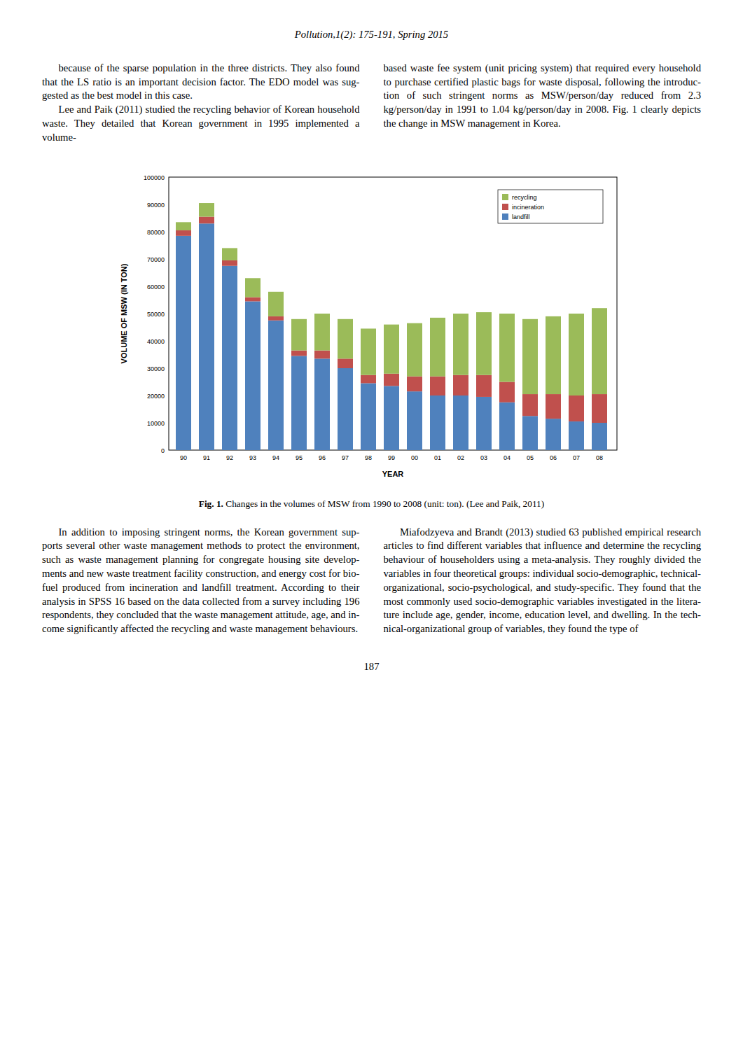Pollution,1(2): 175-191, Spring 2015
because of the sparse population in the three districts. They also found that the LS ratio is an important decision factor. The EDO model was suggested as the best model in this case.
Lee and Paik (2011) studied the recycling behavior of Korean household waste. They detailed that Korean government in 1995 implemented a volume-
based waste fee system (unit pricing system) that required every household to purchase certified plastic bags for waste disposal, following the introduction of such stringent norms as MSW/person/day reduced from 2.3 kg/person/day in 1991 to 1.04 kg/person/day in 2008. Fig. 1 clearly depicts the change in MSW management in Korea.
100000 90000 80000 70000 60000 50000 40000 30000 20000 10000 0 VOLUME OF MSW (IN TON) recycling incineration landfill 90 91 92 93 94 95 96 97 98 99 00 01 02 03 04 05 06 07 08 YEAR
Fig. 1. Changes in the volumes of MSW from 1990 to 2008 (unit: ton). (Lee and Paik, 2011)
In addition to imposing stringent norms, the Korean government supports several other waste management methods to protect the environment, such as waste management planning for congregate housing site developments and new waste treatment facility construction, and energy cost for biofuel produced from incineration and landfill treatment. According to their analysis in SPSS 16 based on the data collected from a survey including 196 respondents, they concluded that the waste management attitude, age, and income significantly affected the recycling and waste management behaviours.
Miafodzyeva and Brandt (2013) studied 63 published empirical research articles to find different variables that influence and determine the recycling behaviour of householders using a meta-analysis. They roughly divided the variables in four theoretical groups: individual socio-demographic, technical-organizational, socio-psychological, and study-specific. They found that the most commonly used socio-demographic variables investigated in the literature include age, gender, income, education level, and dwelling. In the technical-organizational group of variables, they found the type of
187